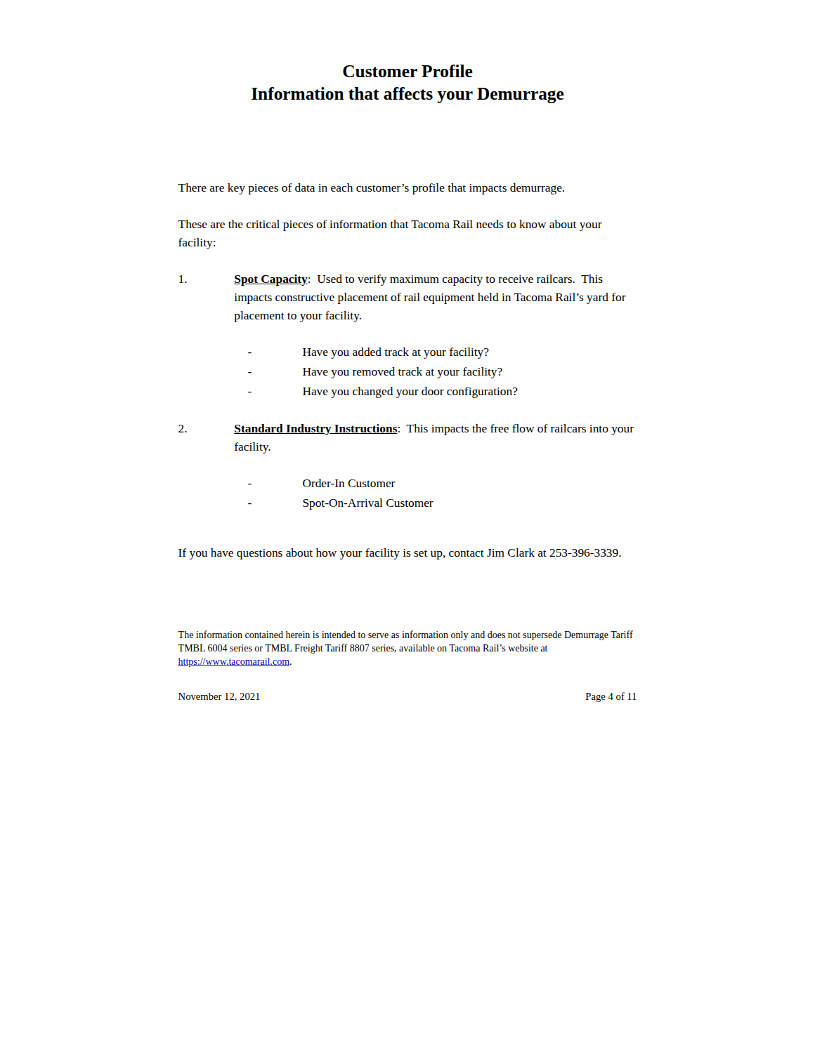Customer Profile
Information that affects your Demurrage
There are key pieces of data in each customer’s profile that impacts demurrage.
These are the critical pieces of information that Tacoma Rail needs to know about your facility:
Spot Capacity: Used to verify maximum capacity to receive railcars. This impacts constructive placement of rail equipment held in Tacoma Rail’s yard for placement to your facility.
Have you added track at your facility?
Have you removed track at your facility?
Have you changed your door configuration?
Standard Industry Instructions: This impacts the free flow of railcars into your facility.
Order-In Customer
Spot-On-Arrival Customer
If you have questions about how your facility is set up, contact Jim Clark at 253-396-3339.
The information contained herein is intended to serve as information only and does not supersede Demurrage Tariff TMBL 6004 series or TMBL Freight Tariff 8807 series, available on Tacoma Rail’s website at https://www.tacomarail.com.
November 12, 2021 Page 4 of 11